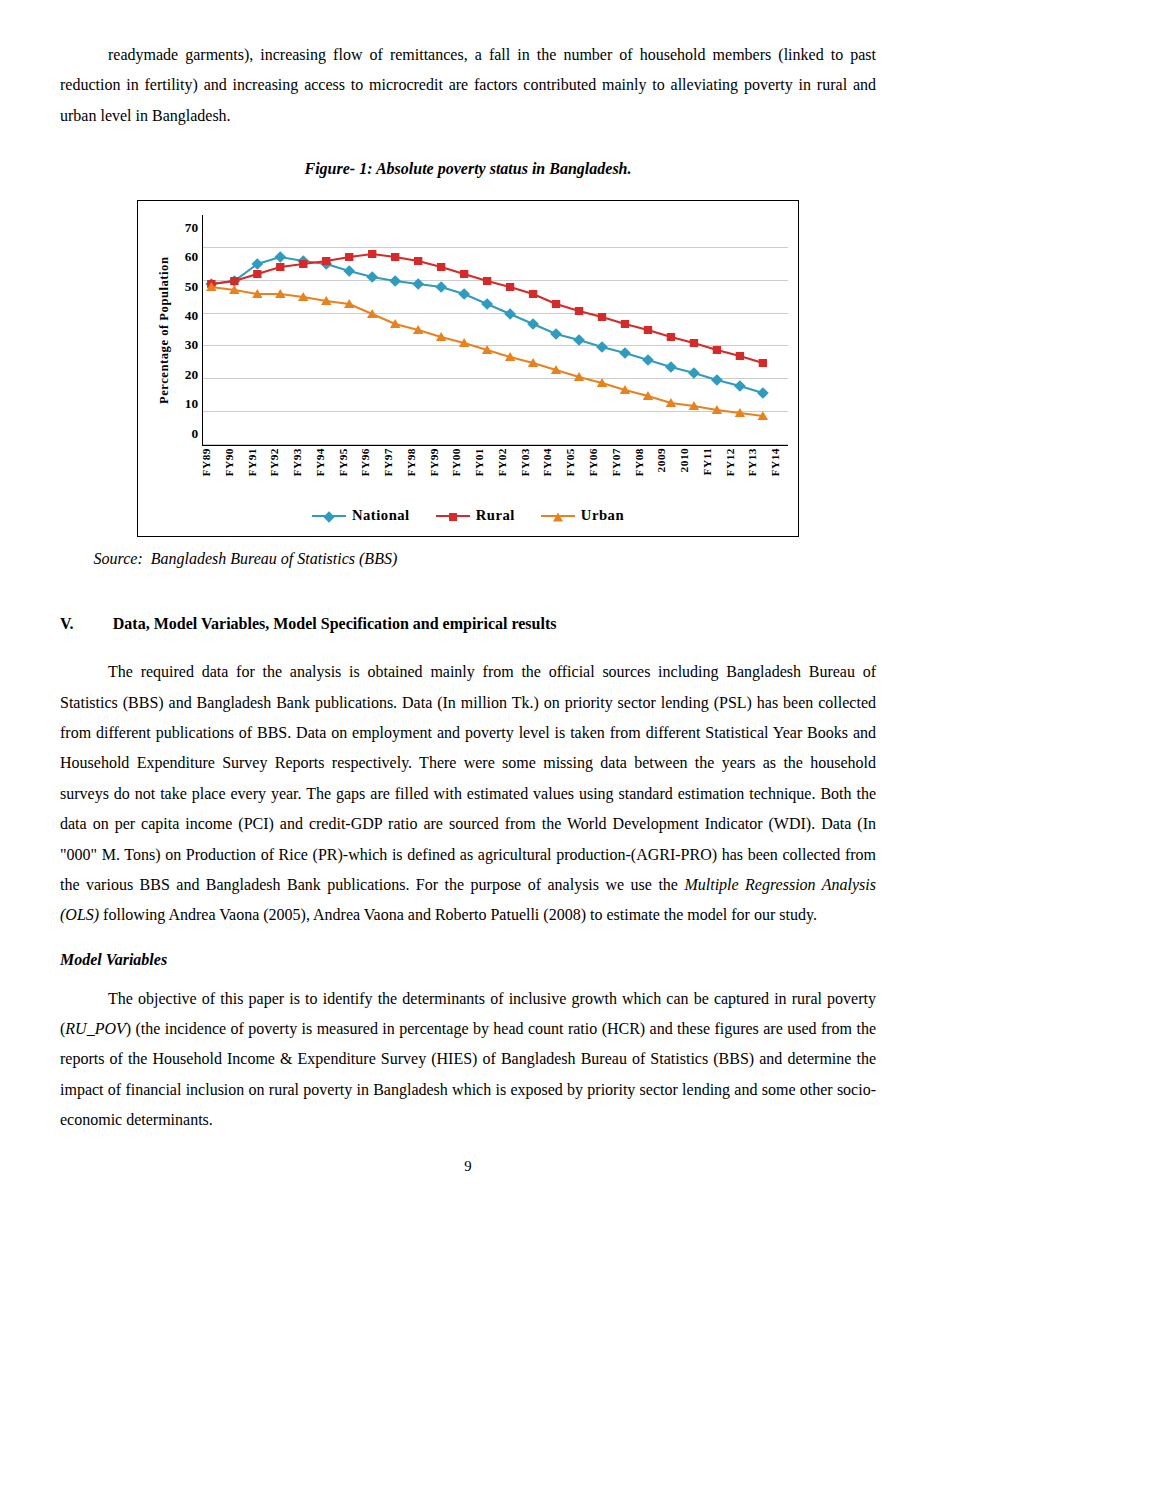readymade garments), increasing flow of remittances, a fall in the number of household members (linked to past reduction in fertility) and increasing access to microcredit are factors contributed mainly to alleviating poverty in rural and urban level in Bangladesh.
Figure- 1: Absolute poverty status in Bangladesh.
Percentage of Population
70 60 50 40 30 20 10 0
FY89 FY90 FY91 FY92 FY93 FY94 FY95 FY96 FY97 FY98 FY99 FY00 FY01 FY02 FY03 FY04 FY05 FY06 FY07 FY0820092010 FY11 FY12 FY13 FY14
National
Rural
Urban
Source: Bangladesh Bureau of Statistics (BBS)
V. Data, Model Variables, Model Specification and empirical results
The required data for the analysis is obtained mainly from the official sources including Bangladesh Bureau of Statistics (BBS) and Bangladesh Bank publications. Data (In million Tk.) on priority sector lending (PSL) has been collected from different publications of BBS. Data on employment and poverty level is taken from different Statistical Year Books and Household Expenditure Survey Reports respectively. There were some missing data between the years as the household surveys do not take place every year. The gaps are filled with estimated values using standard estimation technique. Both the data on per capita income (PCI) and credit-GDP ratio are sourced from the World Development Indicator (WDI). Data (In "000" M. Tons) on Production of Rice (PR)-which is defined as agricultural production-(AGRI-PRO) has been collected from the various BBS and Bangladesh Bank publications. For the purpose of analysis we use the Multiple Regression Analysis (OLS) following Andrea Vaona (2005), Andrea Vaona and Roberto Patuelli (2008) to estimate the model for our study.
Model Variables
The objective of this paper is to identify the determinants of inclusive growth which can be captured in rural poverty (RU_POV) (the incidence of poverty is measured in percentage by head count ratio (HCR) and these figures are used from the reports of the Household Income & Expenditure Survey (HIES) of Bangladesh Bureau of Statistics (BBS) and determine the impact of financial inclusion on rural poverty in Bangladesh which is exposed by priority sector lending and some other socio-economic determinants.
9